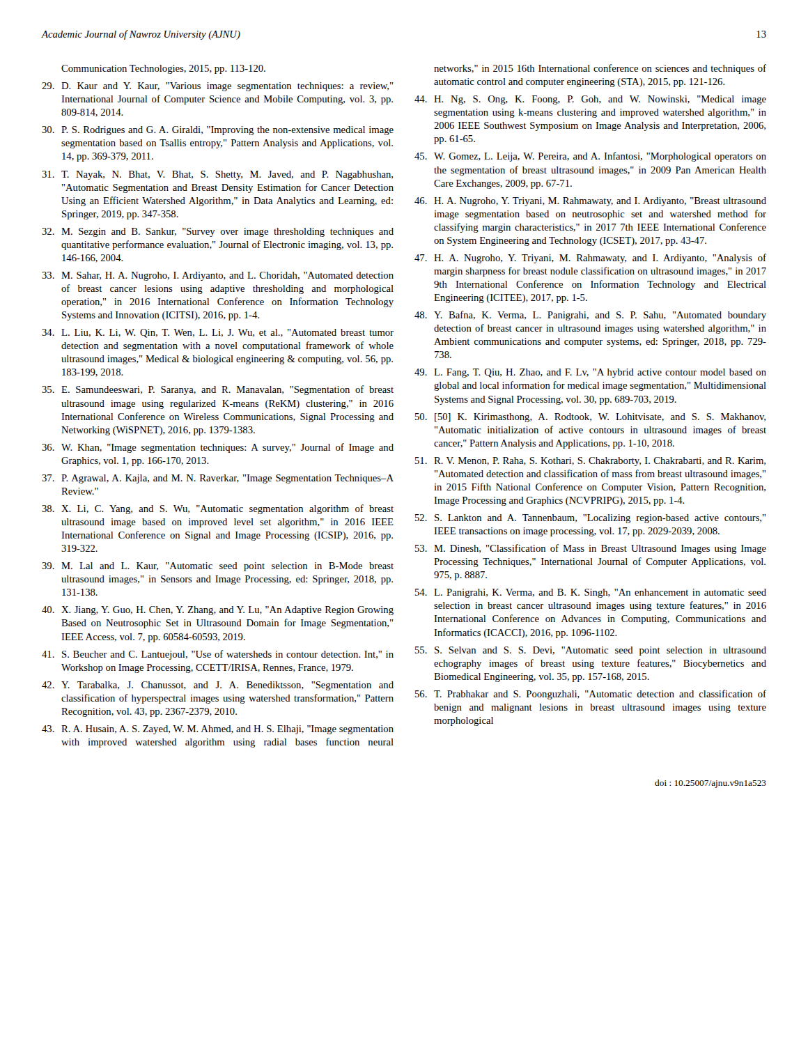Academic Journal of Nawroz University (AJNU)
13
Communication Technologies, 2015, pp. 113-120.
29. D. Kaur and Y. Kaur, "Various image segmentation techniques: a review," International Journal of Computer Science and Mobile Computing, vol. 3, pp. 809-814, 2014.
30. P. S. Rodrigues and G. A. Giraldi, "Improving the non-extensive medical image segmentation based on Tsallis entropy," Pattern Analysis and Applications, vol. 14, pp. 369-379, 2011.
31. T. Nayak, N. Bhat, V. Bhat, S. Shetty, M. Javed, and P. Nagabhushan, "Automatic Segmentation and Breast Density Estimation for Cancer Detection Using an Efficient Watershed Algorithm," in Data Analytics and Learning, ed: Springer, 2019, pp. 347-358.
32. M. Sezgin and B. Sankur, "Survey over image thresholding techniques and quantitative performance evaluation," Journal of Electronic imaging, vol. 13, pp. 146-166, 2004.
33. M. Sahar, H. A. Nugroho, I. Ardiyanto, and L. Choridah, "Automated detection of breast cancer lesions using adaptive thresholding and morphological operation," in 2016 International Conference on Information Technology Systems and Innovation (ICITSI), 2016, pp. 1-4.
34. L. Liu, K. Li, W. Qin, T. Wen, L. Li, J. Wu, et al., "Automated breast tumor detection and segmentation with a novel computational framework of whole ultrasound images," Medical & biological engineering & computing, vol. 56, pp. 183-199, 2018.
35. E. Samundeeswari, P. Saranya, and R. Manavalan, "Segmentation of breast ultrasound image using regularized K-means (ReKM) clustering," in 2016 International Conference on Wireless Communications, Signal Processing and Networking (WiSPNET), 2016, pp. 1379-1383.
36. W. Khan, "Image segmentation techniques: A survey," Journal of Image and Graphics, vol. 1, pp. 166-170, 2013.
37. P. Agrawal, A. Kajla, and M. N. Raverkar, "Image Segmentation Techniques–A Review."
38. X. Li, C. Yang, and S. Wu, "Automatic segmentation algorithm of breast ultrasound image based on improved level set algorithm," in 2016 IEEE International Conference on Signal and Image Processing (ICSIP), 2016, pp. 319-322.
39. M. Lal and L. Kaur, "Automatic seed point selection in B-Mode breast ultrasound images," in Sensors and Image Processing, ed: Springer, 2018, pp. 131-138.
40. X. Jiang, Y. Guo, H. Chen, Y. Zhang, and Y. Lu, "An Adaptive Region Growing Based on Neutrosophic Set in Ultrasound Domain for Image Segmentation," IEEE Access, vol. 7, pp. 60584-60593, 2019.
41. S. Beucher and C. Lantuejoul, "Use of watersheds in contour detection. Int," in Workshop on Image Processing, CCETT/IRISA, Rennes, France, 1979.
42. Y. Tarabalka, J. Chanussot, and J. A. Benediktsson, "Segmentation and classification of hyperspectral images using watershed transformation," Pattern Recognition, vol. 43, pp. 2367-2379, 2010.
43. R. A. Husain, A. S. Zayed, W. M. Ahmed, and H. S. Elhaji, "Image segmentation with improved watershed algorithm using radial bases function neural networks," in 2015 16th International conference on sciences and techniques of automatic control and computer engineering (STA), 2015, pp. 121-126.
44. H. Ng, S. Ong, K. Foong, P. Goh, and W. Nowinski, "Medical image segmentation using k-means clustering and improved watershed algorithm," in 2006 IEEE Southwest Symposium on Image Analysis and Interpretation, 2006, pp. 61-65.
45. W. Gomez, L. Leija, W. Pereira, and A. Infantosi, "Morphological operators on the segmentation of breast ultrasound images," in 2009 Pan American Health Care Exchanges, 2009, pp. 67-71.
46. H. A. Nugroho, Y. Triyani, M. Rahmawaty, and I. Ardiyanto, "Breast ultrasound image segmentation based on neutrosophic set and watershed method for classifying margin characteristics," in 2017 7th IEEE International Conference on System Engineering and Technology (ICSET), 2017, pp. 43-47.
47. H. A. Nugroho, Y. Triyani, M. Rahmawaty, and I. Ardiyanto, "Analysis of margin sharpness for breast nodule classification on ultrasound images," in 2017 9th International Conference on Information Technology and Electrical Engineering (ICITEE), 2017, pp. 1-5.
48. Y. Bafna, K. Verma, L. Panigrahi, and S. P. Sahu, "Automated boundary detection of breast cancer in ultrasound images using watershed algorithm," in Ambient communications and computer systems, ed: Springer, 2018, pp. 729-738.
49. L. Fang, T. Qiu, H. Zhao, and F. Lv, "A hybrid active contour model based on global and local information for medical image segmentation," Multidimensional Systems and Signal Processing, vol. 30, pp. 689-703, 2019.
50.[50] K. Kirimasthong, A. Rodtook, W. Lohitvisate, and S. S. Makhanov, "Automatic initialization of active contours in ultrasound images of breast cancer," Pattern Analysis and Applications, pp. 1-10, 2018.
51. R. V. Menon, P. Raha, S. Kothari, S. Chakraborty, I. Chakrabarti, and R. Karim, "Automated detection and classification of mass from breast ultrasound images," in 2015 Fifth National Conference on Computer Vision, Pattern Recognition, Image Processing and Graphics (NCVPRIPG), 2015, pp. 1-4.
52. S. Lankton and A. Tannenbaum, "Localizing region-based active contours," IEEE transactions on image processing, vol. 17, pp. 2029-2039, 2008.
53. M. Dinesh, "Classification of Mass in Breast Ultrasound Images using Image Processing Techniques," International Journal of Computer Applications, vol. 975, p. 8887.
54. L. Panigrahi, K. Verma, and B. K. Singh, "An enhancement in automatic seed selection in breast cancer ultrasound images using texture features," in 2016 International Conference on Advances in Computing, Communications and Informatics (ICACCI), 2016, pp. 1096-1102.
55. S. Selvan and S. S. Devi, "Automatic seed point selection in ultrasound echography images of breast using texture features," Biocybernetics and Biomedical Engineering, vol. 35, pp. 157-168, 2015.
56. T. Prabhakar and S. Poonguzhali, "Automatic detection and classification of benign and malignant lesions in breast ultrasound images using texture morphological
doi : 10.25007/ajnu.v9n1a523